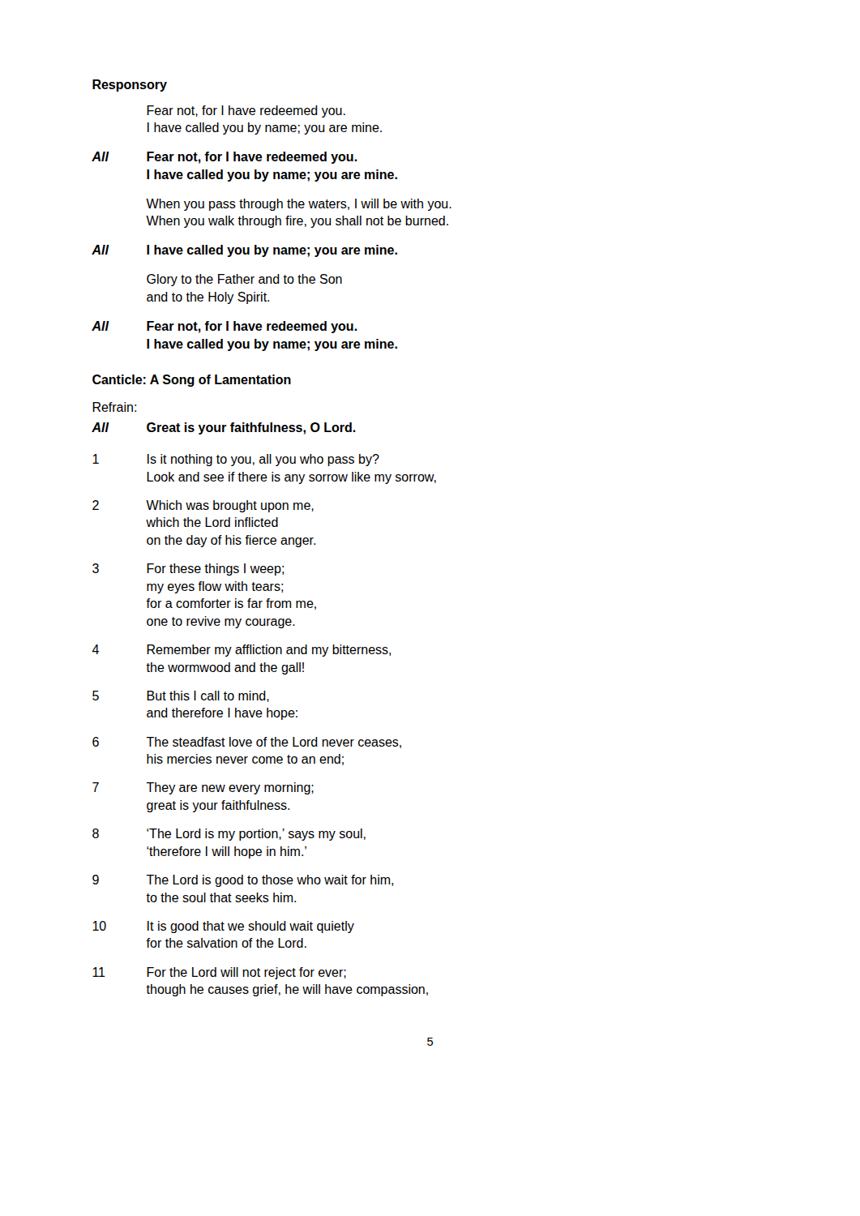Responsory
Fear not, for I have redeemed you.
I have called you by name; you are mine.
All
Fear not, for I have redeemed you.
I have called you by name; you are mine.
When you pass through the waters, I will be with you.
When you walk through fire, you shall not be burned.
All
I have called you by name; you are mine.
Glory to the Father and to the Son
and to the Holy Spirit.
All
Fear not, for I have redeemed you.
I have called you by name; you are mine.
Canticle: A Song of Lamentation
Refrain:
All
Great is your faithfulness, O Lord.
1
Is it nothing to you, all you who pass by?
Look and see if there is any sorrow like my sorrow,
2
Which was brought upon me,
which the Lord inflicted
on the day of his fierce anger.
3
For these things I weep;
my eyes flow with tears;
for a comforter is far from me,
one to revive my courage.
4
Remember my affliction and my bitterness,
the wormwood and the gall!
5
But this I call to mind,
and therefore I have hope:
6
The steadfast love of the Lord never ceases,
his mercies never come to an end;
7
They are new every morning;
great is your faithfulness.
8
‘The Lord is my portion,’ says my soul,
‘therefore I will hope in him.’
9
The Lord is good to those who wait for him,
to the soul that seeks him.
10
It is good that we should wait quietly
for the salvation of the Lord.
11
For the Lord will not reject for ever;
though he causes grief, he will have compassion,
5